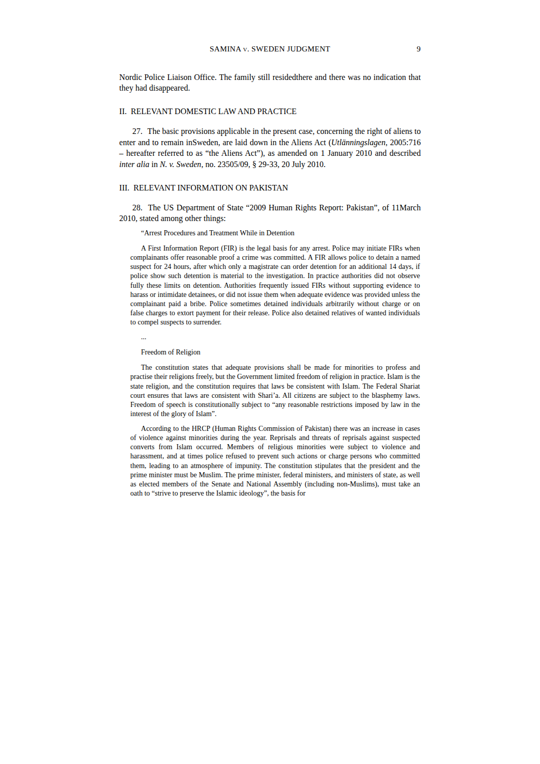SAMINA v. SWEDEN JUDGMENT 9
Nordic Police Liaison Office. The family still residedthere and there was no indication that they had disappeared.
II. RELEVANT DOMESTIC LAW AND PRACTICE
27. The basic provisions applicable in the present case, concerning the right of aliens to enter and to remain inSweden, are laid down in the Aliens Act (Utlänningslagen, 2005:716 – hereafter referred to as “the Aliens Act”), as amended on 1 January 2010 and described inter alia in N. v. Sweden, no. 23505/09, § 29-33, 20 July 2010.
III. RELEVANT INFORMATION ON PAKISTAN
28. The US Department of State “2009 Human Rights Report: Pakistan”, of 11March 2010, stated among other things:
“Arrest Procedures and Treatment While in Detention
A First Information Report (FIR) is the legal basis for any arrest. Police may initiate FIRs when complainants offer reasonable proof a crime was committed. A FIR allows police to detain a named suspect for 24 hours, after which only a magistrate can order detention for an additional 14 days, if police show such detention is material to the investigation. In practice authorities did not observe fully these limits on detention. Authorities frequently issued FIRs without supporting evidence to harass or intimidate detainees, or did not issue them when adequate evidence was provided unless the complainant paid a bribe. Police sometimes detained individuals arbitrarily without charge or on false charges to extort payment for their release. Police also detained relatives of wanted individuals to compel suspects to surrender.
...
Freedom of Religion
The constitution states that adequate provisions shall be made for minorities to profess and practise their religions freely, but the Government limited freedom of religion in practice. Islam is the state religion, and the constitution requires that laws be consistent with Islam. The Federal Shariat court ensures that laws are consistent with Shari’a. All citizens are subject to the blasphemy laws. Freedom of speech is constitutionally subject to “any reasonable restrictions imposed by law in the interest of the glory of Islam”.
According to the HRCP (Human Rights Commission of Pakistan) there was an increase in cases of violence against minorities during the year. Reprisals and threats of reprisals against suspected converts from Islam occurred. Members of religious minorities were subject to violence and harassment, and at times police refused to prevent such actions or charge persons who committed them, leading to an atmosphere of impunity. The constitution stipulates that the president and the prime minister must be Muslim. The prime minister, federal ministers, and ministers of state, as well as elected members of the Senate and National Assembly (including non-Muslims), must take an oath to “strive to preserve the Islamic ideology”, the basis for